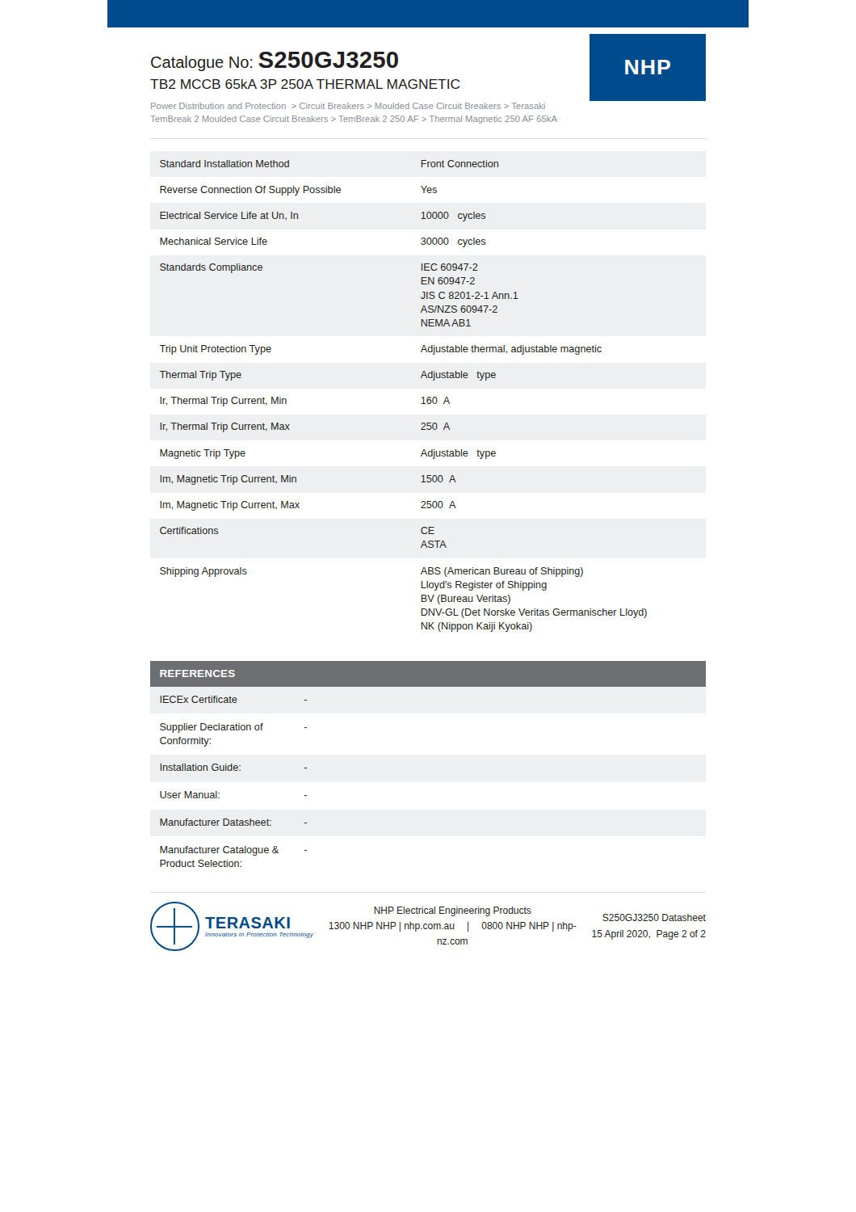NHP
Catalogue No: S250GJ3250
TB2 MCCB 65kA 3P 250A THERMAL MAGNETIC
Power Distribution and Protection > Circuit Breakers > Moulded Case Circuit Breakers > Terasaki TemBreak 2 Moulded Case Circuit Breakers > TemBreak 2 250 AF > Thermal Magnetic 250 AF 65kA
| Standard Installation Method | Front Connection |
| Reverse Connection Of Supply Possible | Yes |
| Electrical Service Life at Un, In | 10000 cycles |
| Mechanical Service Life | 30000 cycles |
| Standards Compliance | IEC 60947-2 EN 60947-2 JIS C 8201-2-1 Ann.1 AS/NZS 60947-2 NEMA AB1 |
| Trip Unit Protection Type | Adjustable thermal, adjustable magnetic |
| Thermal Trip Type | Adjustable type |
| Ir, Thermal Trip Current, Min | 160 A |
| Ir, Thermal Trip Current, Max | 250 A |
| Magnetic Trip Type | Adjustable type |
| Im, Magnetic Trip Current, Min | 1500 A |
| Im, Magnetic Trip Current, Max | 2500 A |
| Certifications | CE ASTA |
| Shipping Approvals | ABS (American Bureau of Shipping) Lloyd's Register of Shipping BV (Bureau Veritas) DNV-GL (Det Norske Veritas Germanischer Lloyd) NK (Nippon Kaiji Kyokai) |
REFERENCES
| IECEx Certificate | - |
| Supplier Declaration of Conformity: | - |
| Installation Guide: | - |
| User Manual: | - |
| Manufacturer Datasheet: | - |
| Manufacturer Catalogue & Product Selection: | - |
TERASAKI
Innovators in Protection Technology
NHP Electrical Engineering Products
1300 NHP NHP | nhp.com.au|0800 NHP NHP | nhp-nz.com
S250GJ3250 Datasheet
15 April 2020, Page 2 of 2